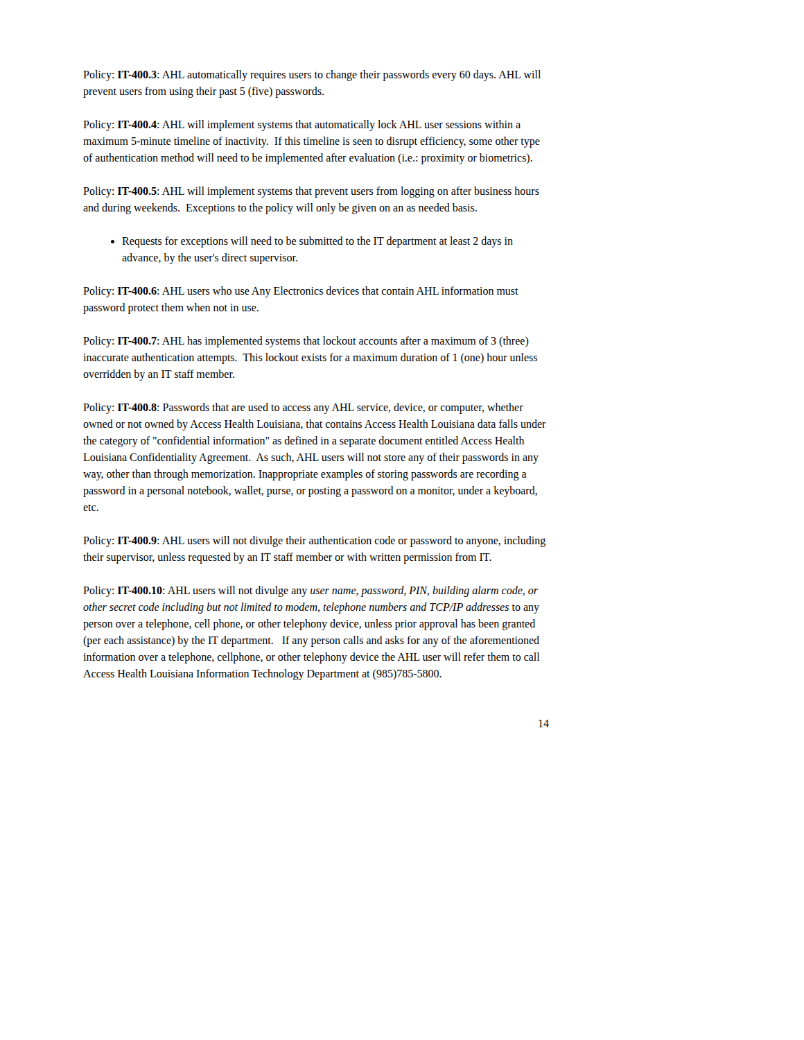Policy: IT-400.3: AHL automatically requires users to change their passwords every 60 days. AHL will prevent users from using their past 5 (five) passwords.
Policy: IT-400.4: AHL will implement systems that automatically lock AHL user sessions within a maximum 5-minute timeline of inactivity. If this timeline is seen to disrupt efficiency, some other type of authentication method will need to be implemented after evaluation (i.e.: proximity or biometrics).
Policy: IT-400.5: AHL will implement systems that prevent users from logging on after business hours and during weekends. Exceptions to the policy will only be given on an as needed basis.
Requests for exceptions will need to be submitted to the IT department at least 2 days in advance, by the user's direct supervisor.
Policy: IT-400.6: AHL users who use Any Electronics devices that contain AHL information must password protect them when not in use.
Policy: IT-400.7: AHL has implemented systems that lockout accounts after a maximum of 3 (three) inaccurate authentication attempts. This lockout exists for a maximum duration of 1 (one) hour unless overridden by an IT staff member.
Policy: IT-400.8: Passwords that are used to access any AHL service, device, or computer, whether owned or not owned by Access Health Louisiana, that contains Access Health Louisiana data falls under the category of "confidential information" as defined in a separate document entitled Access Health Louisiana Confidentiality Agreement. As such, AHL users will not store any of their passwords in any way, other than through memorization. Inappropriate examples of storing passwords are recording a password in a personal notebook, wallet, purse, or posting a password on a monitor, under a keyboard, etc.
Policy: IT-400.9: AHL users will not divulge their authentication code or password to anyone, including their supervisor, unless requested by an IT staff member or with written permission from IT.
Policy: IT-400.10: AHL users will not divulge any user name, password, PIN, building alarm code, or other secret code including but not limited to modem, telephone numbers and TCP/IP addresses to any person over a telephone, cell phone, or other telephony device, unless prior approval has been granted (per each assistance) by the IT department. If any person calls and asks for any of the aforementioned information over a telephone, cellphone, or other telephony device the AHL user will refer them to call Access Health Louisiana Information Technology Department at (985)785-5800.
14